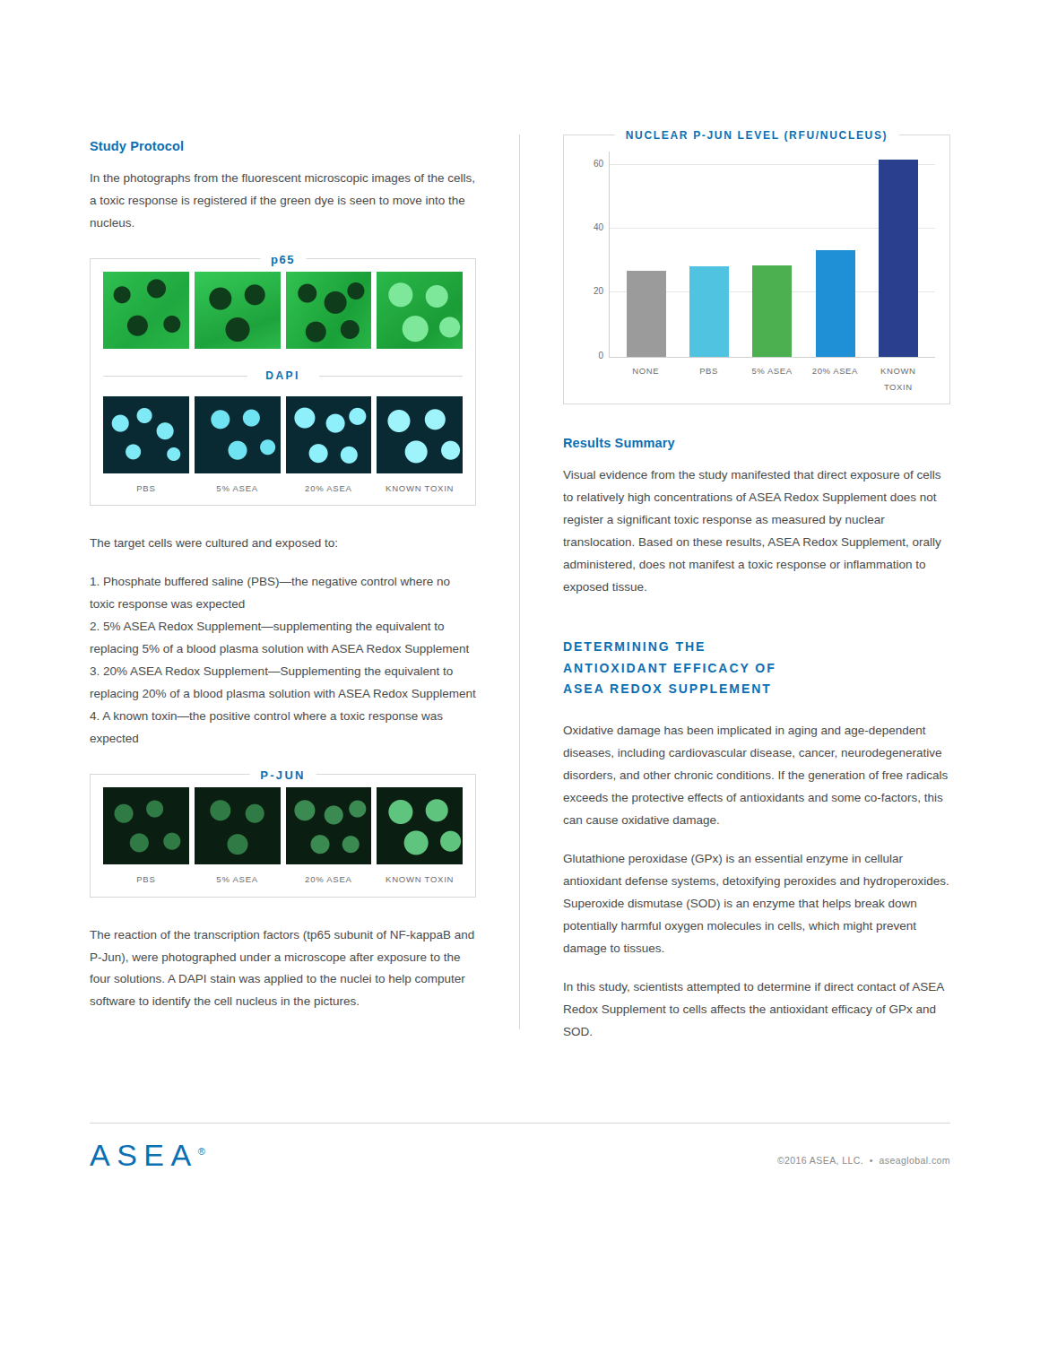Study Protocol
In the photographs from the fluorescent microscopic images of the cells, a toxic response is registered if the green dye is seen to move into the nucleus.
p65
DAPI
PBS 5% ASEA 20% ASEA Known Toxin
The target cells were cultured and exposed to:
1. Phosphate buffered saline (PBS)—the negative control where no toxic response was expected
2. 5% ASEA Redox Supplement—supplementing the equivalent to replacing 5% of a blood plasma solution with ASEA Redox Supplement
3. 20% ASEA Redox Supplement—Supplementing the equivalent to replacing 20% of a blood plasma solution with ASEA Redox Supplement
4. A known toxin—the positive control where a toxic response was expected
P-JUN
PBS 5% ASEA 20% ASEA Known Toxin
The reaction of the transcription factors (tp65 subunit of NF-kappaB and P-Jun), were photographed under a microscope after exposure to the four solutions. A DAPI stain was applied to the nuclei to help computer software to identify the cell nucleus in the pictures.
NUCLEAR P-JUN LEVEL (RFU/NUCLEUS)
60 40 20 0
None PBS 5% ASEA 20% ASEA Known Toxin
Results Summary
Visual evidence from the study manifested that direct exposure of cells to relatively high concentrations of ASEA Redox Supplement does not register a significant toxic response as measured by nuclear translocation. Based on these results, ASEA Redox Supplement, orally administered, does not manifest a toxic response or inflammation to exposed tissue.
Determining the
Antioxidant Efficacy of
ASEA Redox Supplement
Oxidative damage has been implicated in aging and age-dependent diseases, including cardiovascular disease, cancer, neurodegenerative disorders, and other chronic conditions. If the generation of free radicals exceeds the protective effects of antioxidants and some co-factors, this can cause oxidative damage.
Glutathione peroxidase (GPx) is an essential enzyme in cellular antioxidant defense systems, detoxifying peroxides and hydroperoxides. Superoxide dismutase (SOD) is an enzyme that helps break down potentially harmful oxygen molecules in cells, which might prevent damage to tissues.
In this study, scientists attempted to determine if direct contact of ASEA Redox Supplement to cells affects the antioxidant efficacy of GPx and SOD.
ASEA®
©2016 ASEA, LLC. • aseaglobal.com